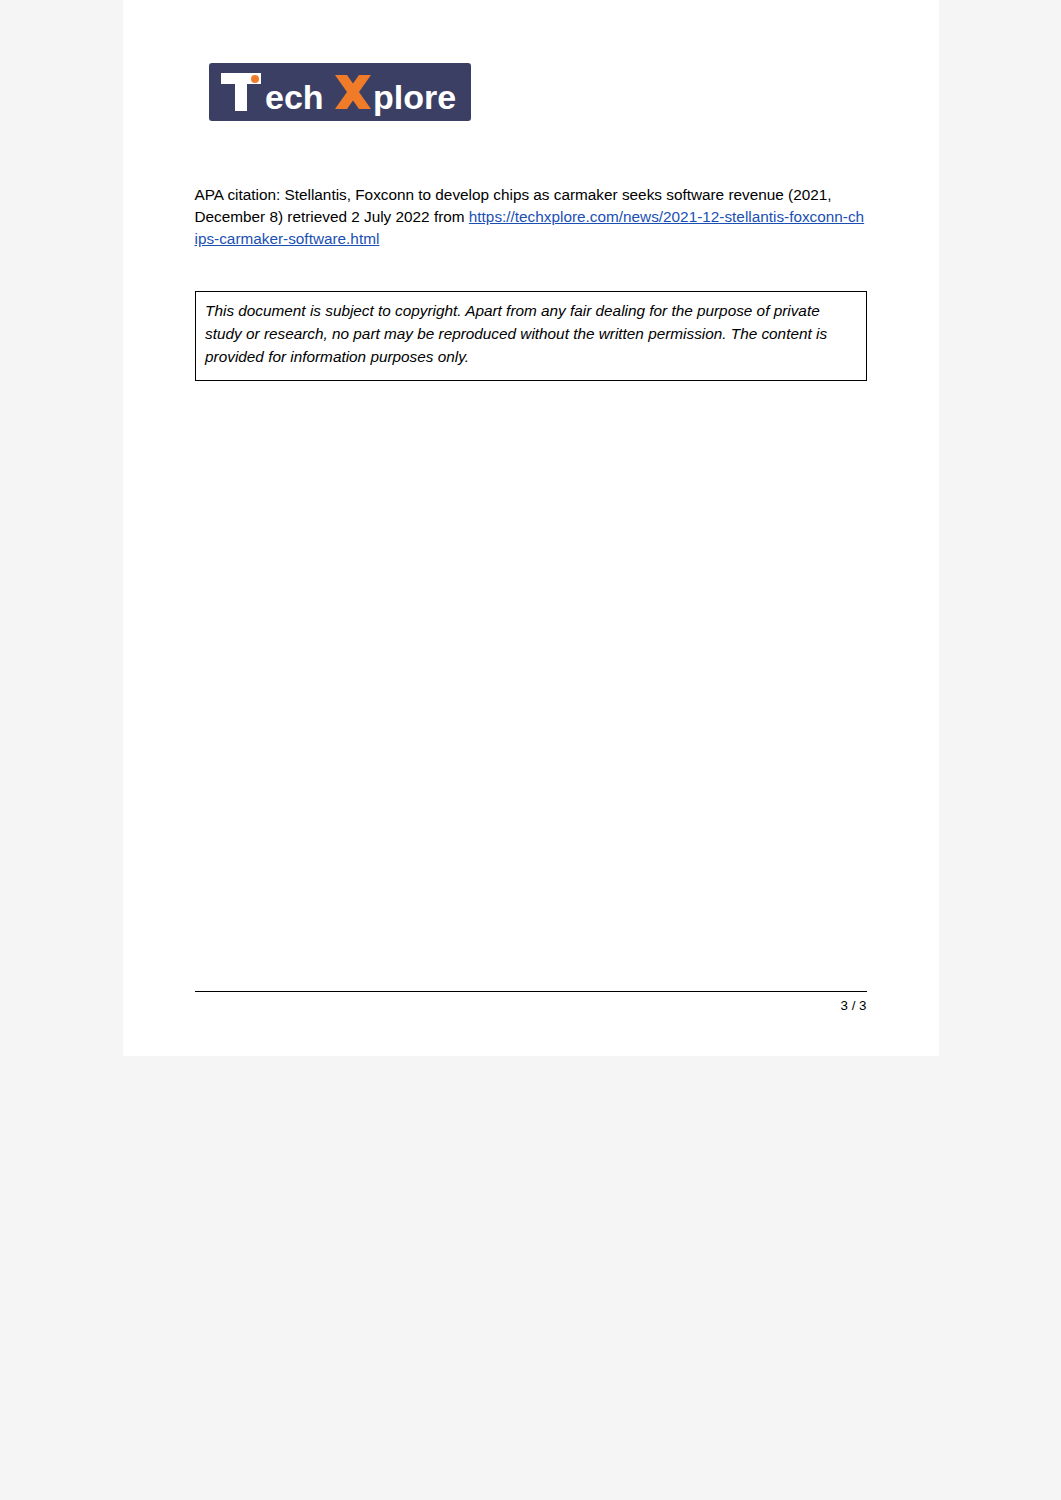ech plore
APA citation: Stellantis, Foxconn to develop chips as carmaker seeks software revenue (2021, December 8) retrieved 2 July 2022 from https://techxplore.com/news/2021-12-stellantis-foxconn-chips-carmaker-software.html
This document is subject to copyright. Apart from any fair dealing for the purpose of private study or research, no part may be reproduced without the written permission. The content is provided for information purposes only.
3 / 3